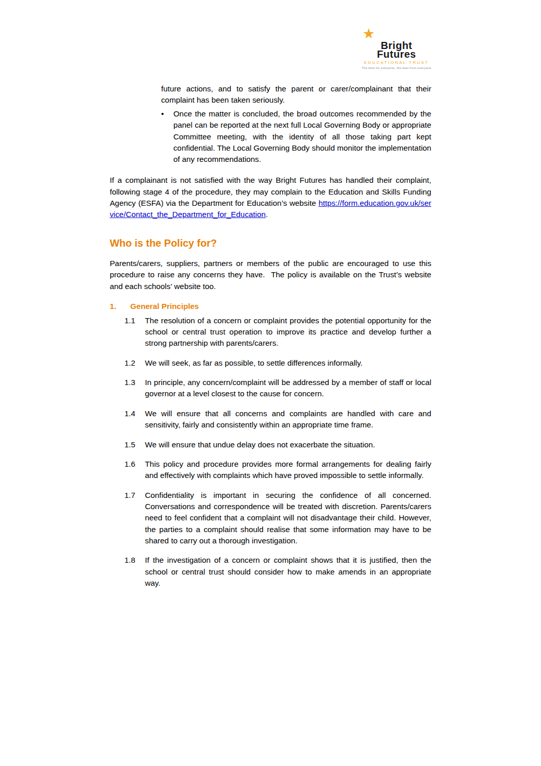★ Bright Futures EDUCATIONAL TRUST The best for everyone, the best from everyone
future actions, and to satisfy the parent or carer/complainant that their complaint has been taken seriously.
Once the matter is concluded, the broad outcomes recommended by the panel can be reported at the next full Local Governing Body or appropriate Committee meeting, with the identity of all those taking part kept confidential. The Local Governing Body should monitor the implementation of any recommendations.
If a complainant is not satisfied with the way Bright Futures has handled their complaint, following stage 4 of the procedure, they may complain to the Education and Skills Funding Agency (ESFA) via the Department for Education’s website https://form.education.gov.uk/service/Contact_the_Department_for_Education.
Who is the Policy for?
Parents/carers, suppliers, partners or members of the public are encouraged to use this procedure to raise any concerns they have. The policy is available on the Trust’s website and each schools’ website too.
1. General Principles
1.1
The resolution of a concern or complaint provides the potential opportunity for the school or central trust operation to improve its practice and develop further a strong partnership with parents/carers.
1.2
We will seek, as far as possible, to settle differences informally.
1.3
In principle, any concern/complaint will be addressed by a member of staff or local governor at a level closest to the cause for concern.
1.4
We will ensure that all concerns and complaints are handled with care and sensitivity, fairly and consistently within an appropriate time frame.
1.5
We will ensure that undue delay does not exacerbate the situation.
1.6
This policy and procedure provides more formal arrangements for dealing fairly and effectively with complaints which have proved impossible to settle informally.
1.7
Confidentiality is important in securing the confidence of all concerned. Conversations and correspondence will be treated with discretion. Parents/carers need to feel confident that a complaint will not disadvantage their child. However, the parties to a complaint should realise that some information may have to be shared to carry out a thorough investigation.
1.8
If the investigation of a concern or complaint shows that it is justified, then the school or central trust should consider how to make amends in an appropriate way.